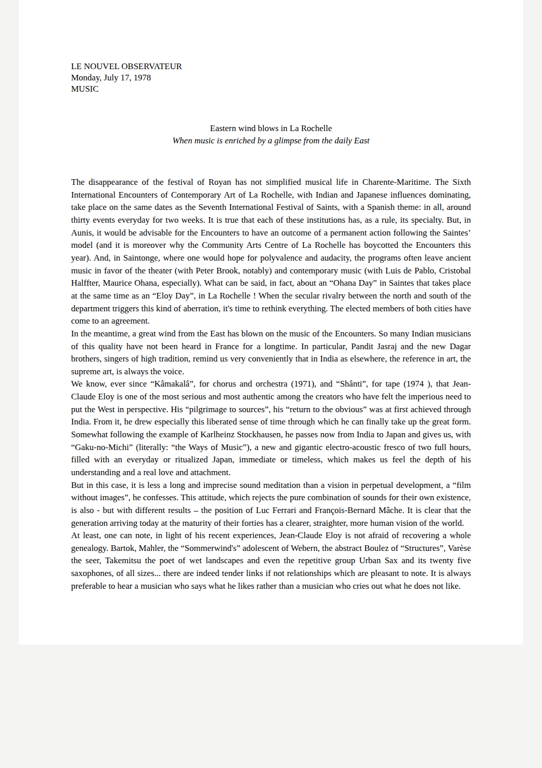LE NOUVEL OBSERVATEUR
Monday, July 17, 1978
MUSIC
Eastern wind blows in La Rochelle
When music is enriched by a glimpse from the daily East
The disappearance of the festival of Royan has not simplified musical life in Charente-Maritime. The Sixth International Encounters of Contemporary Art of La Rochelle, with Indian and Japanese influences dominating, take place on the same dates as the Seventh International Festival of Saints, with a Spanish theme: in all, around thirty events everyday for two weeks. It is true that each of these institutions has, as a rule, its specialty. But, in Aunis, it would be advisable for the Encounters to have an outcome of a permanent action following the Saintes’ model (and it is moreover why the Community Arts Centre of La Rochelle has boycotted the Encounters this year). And, in Saintonge, where one would hope for polyvalence and audacity, the programs often leave ancient music in favor of the theater (with Peter Brook, notably) and contemporary music (with Luis de Pablo, Cristobal Halffter, Maurice Ohana, especially). What can be said, in fact, about an “Ohana Day” in Saintes that takes place at the same time as an “Eloy Day”, in La Rochelle ! When the secular rivalry between the north and south of the department triggers this kind of aberration, it's time to rethink everything. The elected members of both cities have come to an agreement.
In the meantime, a great wind from the East has blown on the music of the Encounters. So many Indian musicians of this quality have not been heard in France for a longtime. In particular, Pandit Jasraj and the new Dagar brothers, singers of high tradition, remind us very conveniently that in India as elsewhere, the reference in art, the supreme art, is always the voice.
We know, ever since “Kâmakalâ”, for chorus and orchestra (1971), and “Shânti”, for tape (1974 ), that Jean-Claude Eloy is one of the most serious and most authentic among the creators who have felt the imperious need to put the West in perspective. His “pilgrimage to sources”, his “return to the obvious” was at first achieved through India. From it, he drew especially this liberated sense of time through which he can finally take up the great form. Somewhat following the example of Karlheinz Stockhausen, he passes now from India to Japan and gives us, with “Gaku-no-Michi” (literally: “the Ways of Music”), a new and gigantic electro-acoustic fresco of two full hours, filled with an everyday or ritualized Japan, immediate or timeless, which makes us feel the depth of his understanding and a real love and attachment.
But in this case, it is less a long and imprecise sound meditation than a vision in perpetual development, a “film without images”, he confesses. This attitude, which rejects the pure combination of sounds for their own existence, is also - but with different results – the position of Luc Ferrari and François-Bernard Mâche. It is clear that the generation arriving today at the maturity of their forties has a clearer, straighter, more human vision of the world.
At least, one can note, in light of his recent experiences, Jean-Claude Eloy is not afraid of recovering a whole genealogy. Bartok, Mahler, the “Sommerwind's” adolescent of Webern, the abstract Boulez of “Structures”, Varèse the seer, Takemitsu the poet of wet landscapes and even the repetitive group Urban Sax and its twenty five saxophones, of all sizes... there are indeed tender links if not relationships which are pleasant to note. It is always preferable to hear a musician who says what he likes rather than a musician who cries out what he does not like.